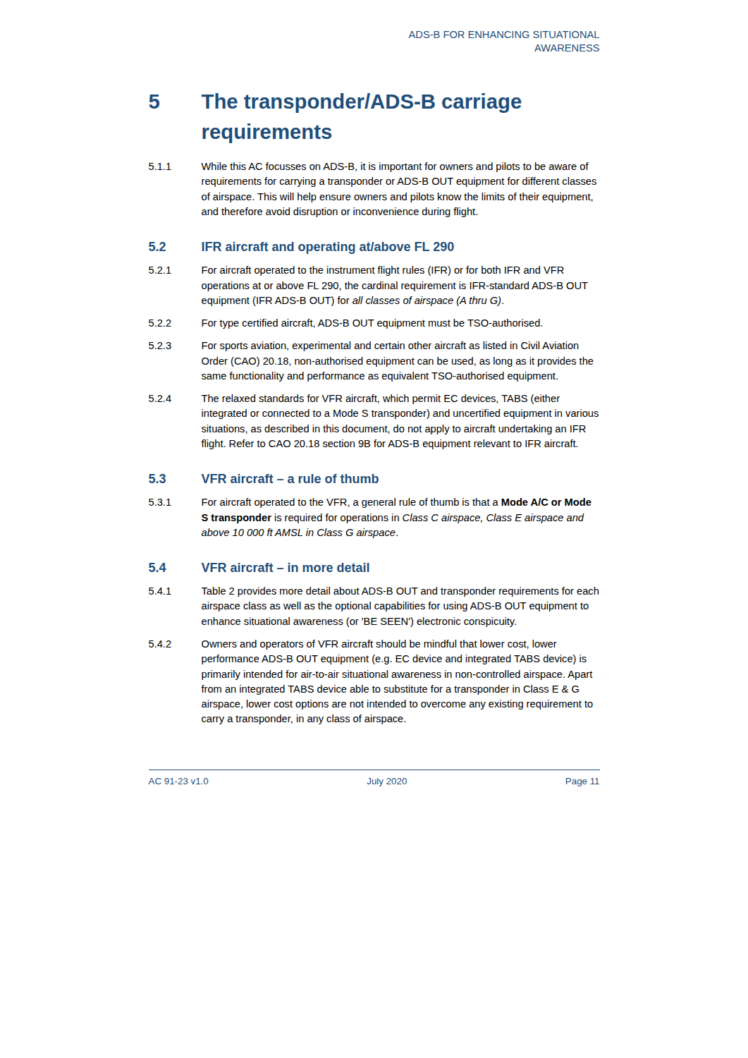ADS-B FOR ENHANCING SITUATIONAL
AWARENESS
5 The transponder/ADS-B carriage requirements
5.1.1 While this AC focusses on ADS-B, it is important for owners and pilots to be aware of requirements for carrying a transponder or ADS-B OUT equipment for different classes of airspace. This will help ensure owners and pilots know the limits of their equipment, and therefore avoid disruption or inconvenience during flight.
5.2 IFR aircraft and operating at/above FL 290
5.2.1 For aircraft operated to the instrument flight rules (IFR) or for both IFR and VFR operations at or above FL 290, the cardinal requirement is IFR-standard ADS-B OUT equipment (IFR ADS-B OUT) for all classes of airspace (A thru G).
5.2.2 For type certified aircraft, ADS-B OUT equipment must be TSO-authorised.
5.2.3 For sports aviation, experimental and certain other aircraft as listed in Civil Aviation Order (CAO) 20.18, non-authorised equipment can be used, as long as it provides the same functionality and performance as equivalent TSO-authorised equipment.
5.2.4 The relaxed standards for VFR aircraft, which permit EC devices, TABS (either integrated or connected to a Mode S transponder) and uncertified equipment in various situations, as described in this document, do not apply to aircraft undertaking an IFR flight. Refer to CAO 20.18 section 9B for ADS-B equipment relevant to IFR aircraft.
5.3 VFR aircraft – a rule of thumb
5.3.1 For aircraft operated to the VFR, a general rule of thumb is that a Mode A/C or Mode S transponder is required for operations in Class C airspace, Class E airspace and above 10 000 ft AMSL in Class G airspace.
5.4 VFR aircraft – in more detail
5.4.1 Table 2 provides more detail about ADS-B OUT and transponder requirements for each airspace class as well as the optional capabilities for using ADS-B OUT equipment to enhance situational awareness (or 'BE SEEN') electronic conspicuity.
5.4.2 Owners and operators of VFR aircraft should be mindful that lower cost, lower performance ADS-B OUT equipment (e.g. EC device and integrated TABS device) is primarily intended for air-to-air situational awareness in non-controlled airspace. Apart from an integrated TABS device able to substitute for a transponder in Class E & G airspace, lower cost options are not intended to overcome any existing requirement to carry a transponder, in any class of airspace.
AC 91-23 v1.0 July 2020 Page 11